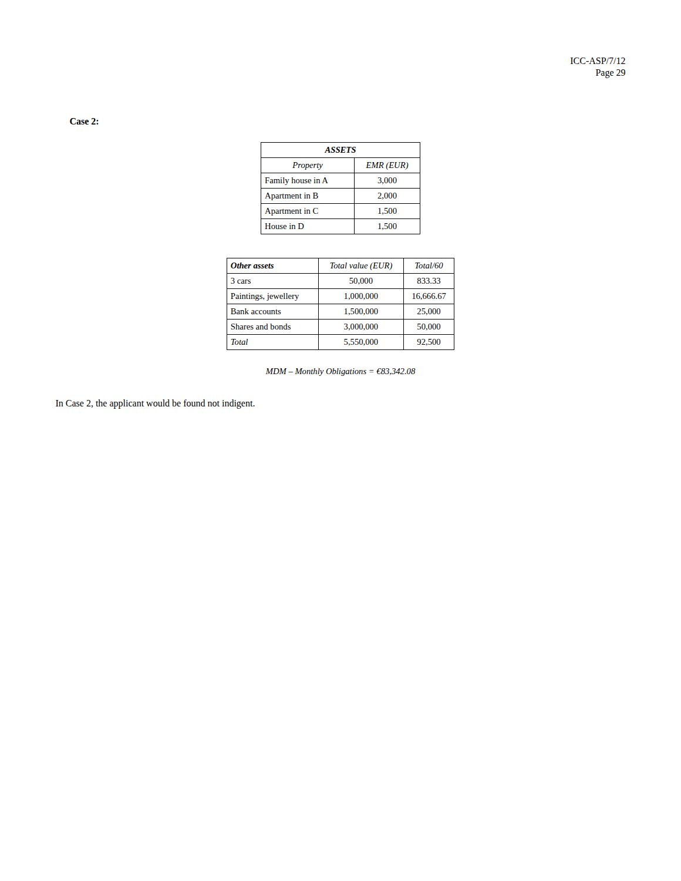ICC-ASP/7/12
Page 29
Case 2:
| ASSETS |
| Property | EMR (EUR) |
| Family house in A | 3,000 |
| Apartment in B | 2,000 |
| Apartment in C | 1,500 |
| House in D | 1,500 |
| Other assets | Total value (EUR) | Total/60 |
| 3 cars | 50,000 | 833.33 |
| Paintings, jewellery | 1,000,000 | 16,666.67 |
| Bank accounts | 1,500,000 | 25,000 |
| Shares and bonds | 3,000,000 | 50,000 |
| Total | 5,550,000 | 92,500 |
MDM – Monthly Obligations = €83,342.08
In Case 2, the applicant would be found not indigent.